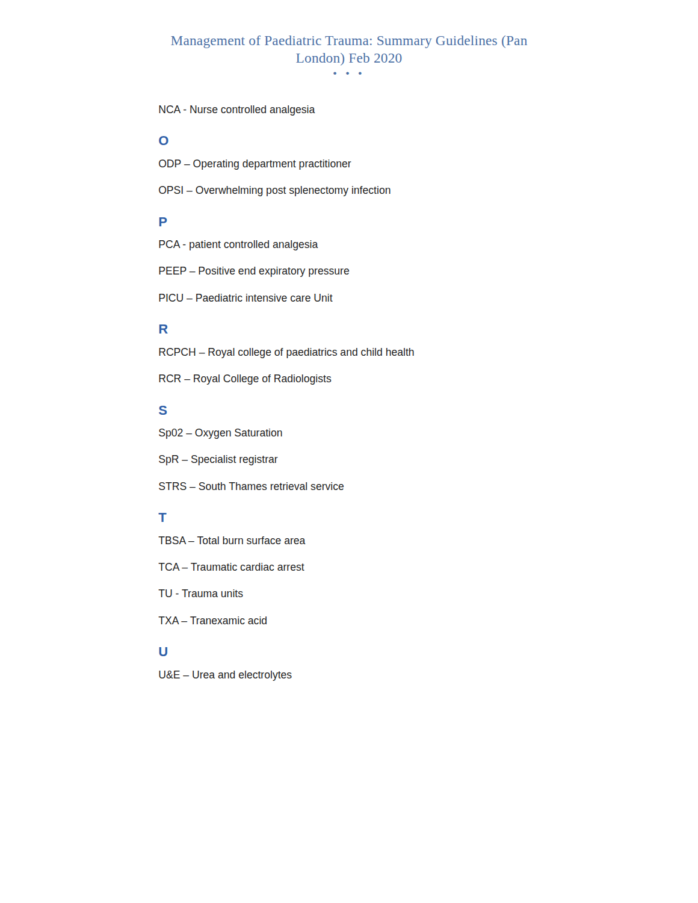Management of Paediatric Trauma: Summary Guidelines (Pan London) Feb 2020
• • •
NCA - Nurse controlled analgesia
O
ODP – Operating department practitioner
OPSI – Overwhelming post splenectomy infection
P
PCA - patient controlled analgesia
PEEP – Positive end expiratory pressure
PICU – Paediatric intensive care Unit
R
RCPCH – Royal college of paediatrics and child health
RCR – Royal College of Radiologists
S
Sp02 – Oxygen Saturation
SpR – Specialist registrar
STRS – South Thames retrieval service
T
TBSA – Total burn surface area
TCA – Traumatic cardiac arrest
TU - Trauma units
TXA – Tranexamic acid
U
U&E – Urea and electrolytes